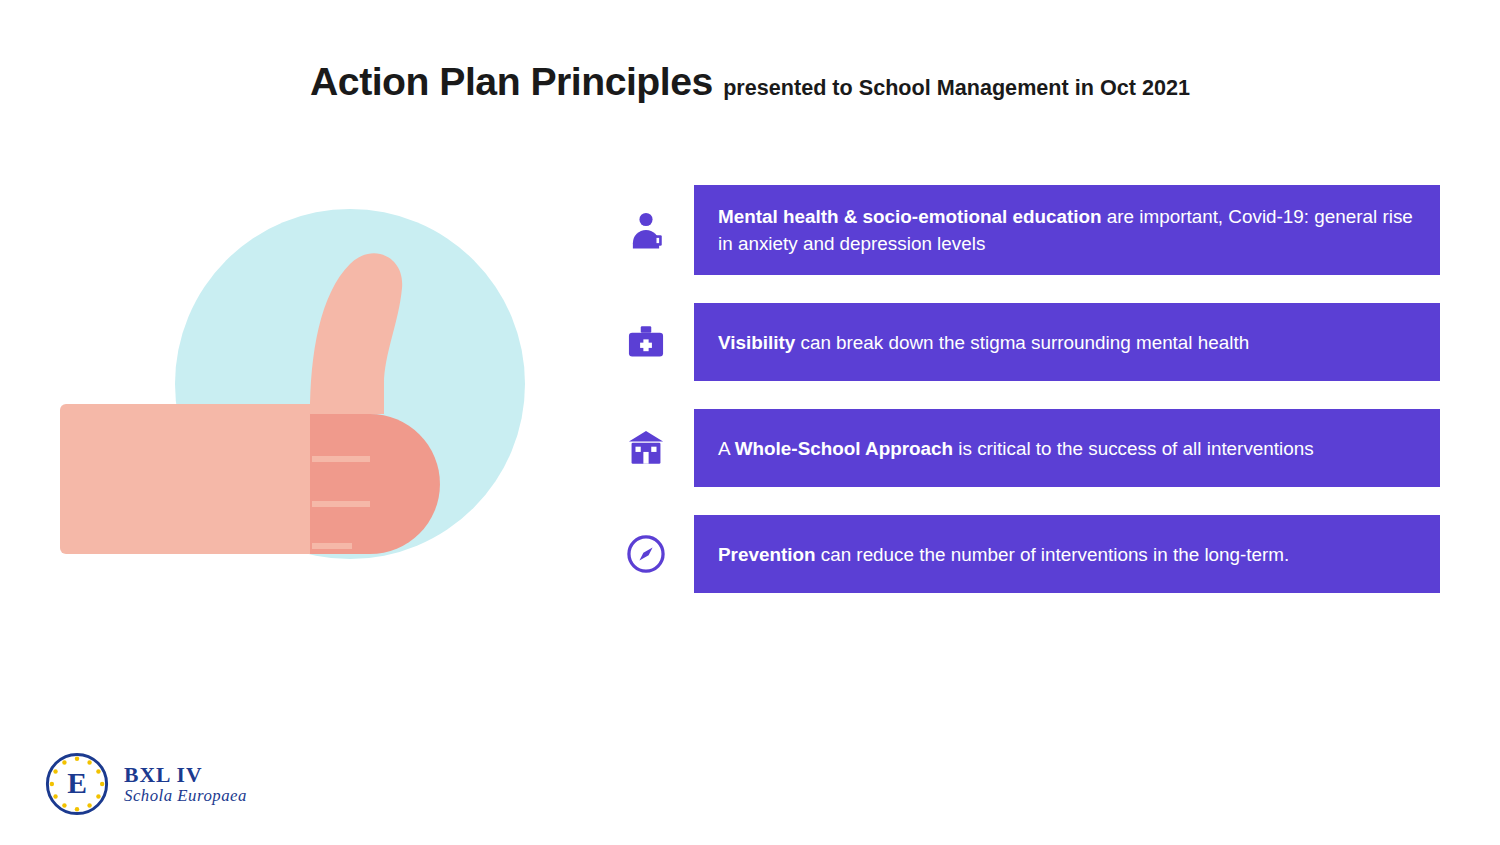Action Plan Principles presented to School Management in Oct 2021
Mental health & socio-emotional education are important, Covid-19: general rise in anxiety and depression levels
Visibility can break down the stigma surrounding mental health
A Whole-School Approach is critical to the success of all interventions
Prevention can reduce the number of interventions in the long-term.
E
BXL IV Schola Europaea